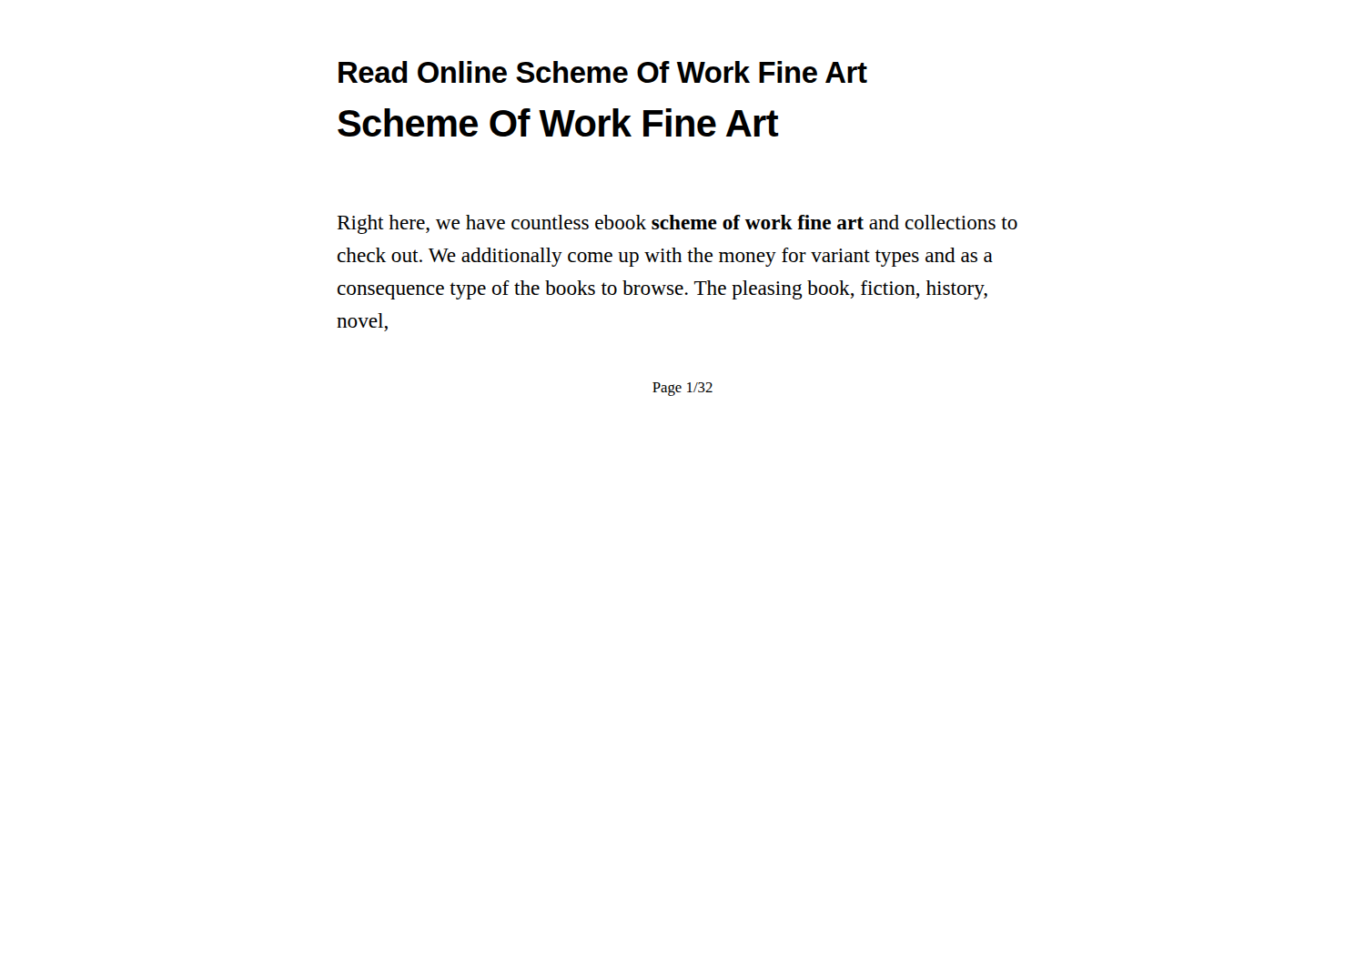Read Online Scheme Of Work Fine Art
Scheme Of Work Fine Art
Right here, we have countless ebook scheme of work fine art and collections to check out. We additionally come up with the money for variant types and as a consequence type of the books to browse. The pleasing book, fiction, history, novel,
Page 1/32